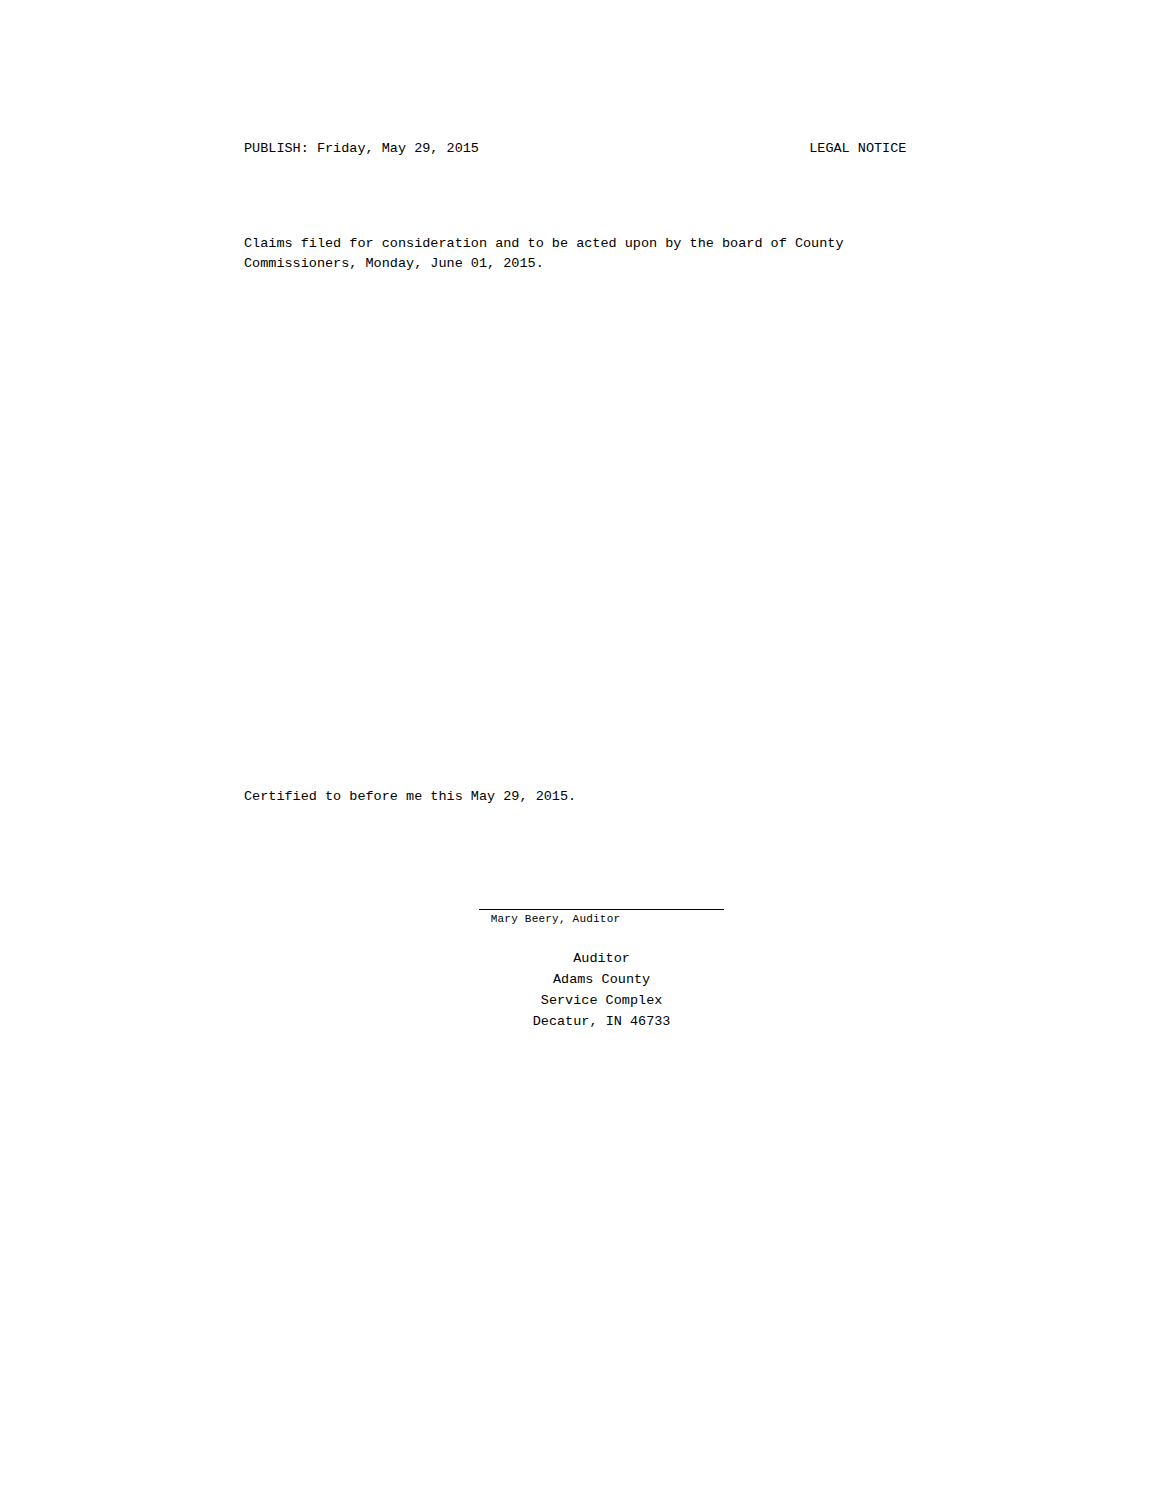PUBLISH: Friday, May 29, 2015
LEGAL NOTICE
Claims filed for consideration and to be acted upon by the board of County Commissioners, Monday, June 01, 2015.
Certified to before me this May 29, 2015.
Mary Beery, Auditor
Auditor
Adams County
Service Complex
Decatur, IN 46733